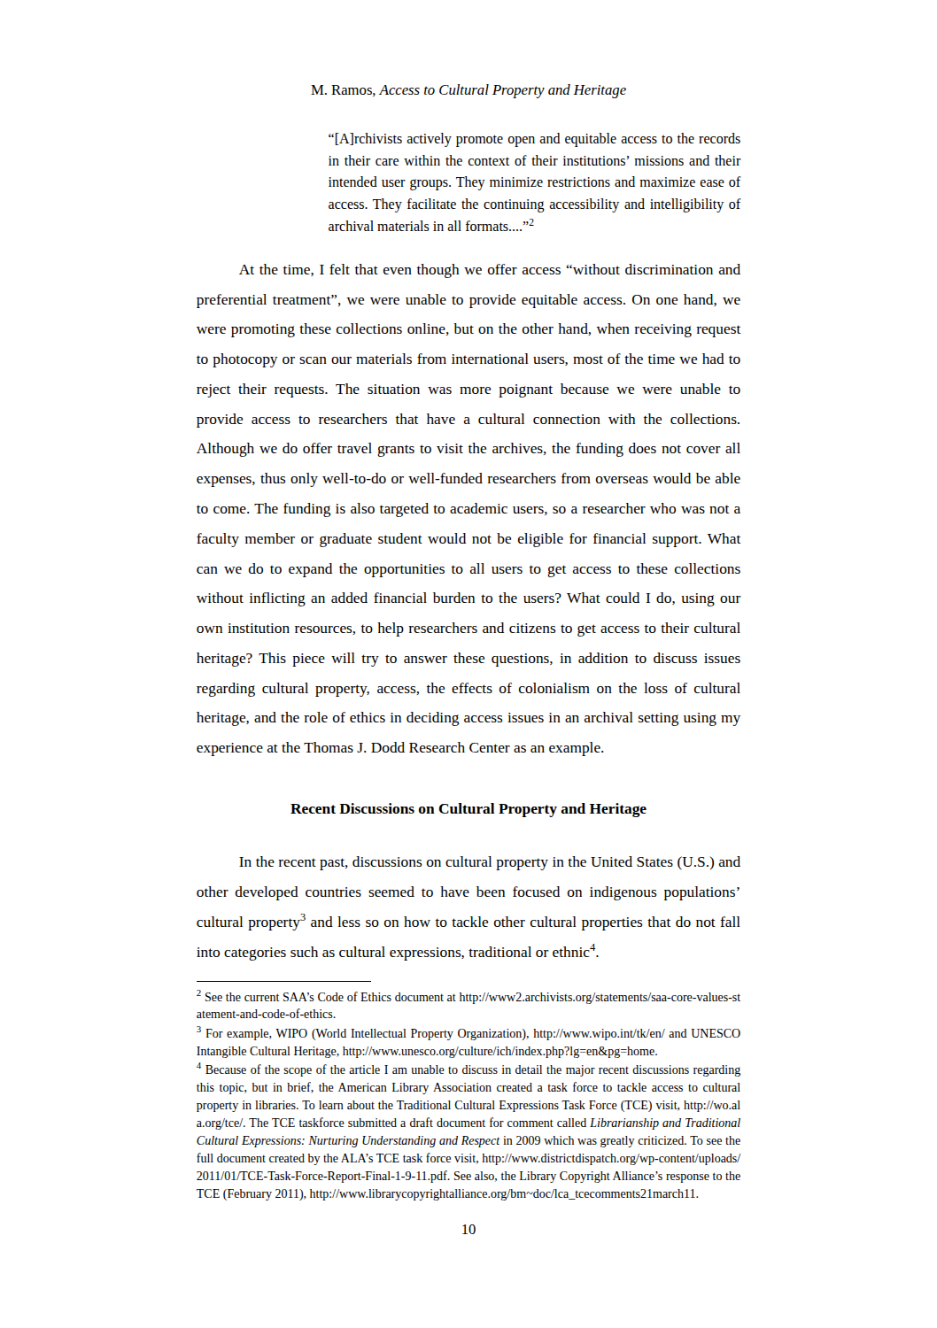M. Ramos, Access to Cultural Property and Heritage
“[A]rchivists actively promote open and equitable access to the records in their care within the context of their institutions’ missions and their intended user groups. They minimize restrictions and maximize ease of access. They facilitate the continuing accessibility and intelligibility of archival materials in all formats....”2
At the time, I felt that even though we offer access “without discrimination and preferential treatment”, we were unable to provide equitable access. On one hand, we were promoting these collections online, but on the other hand, when receiving request to photocopy or scan our materials from international users, most of the time we had to reject their requests. The situation was more poignant because we were unable to provide access to researchers that have a cultural connection with the collections. Although we do offer travel grants to visit the archives, the funding does not cover all expenses, thus only well-to-do or well-funded researchers from overseas would be able to come. The funding is also targeted to academic users, so a researcher who was not a faculty member or graduate student would not be eligible for financial support. What can we do to expand the opportunities to all users to get access to these collections without inflicting an added financial burden to the users? What could I do, using our own institution resources, to help researchers and citizens to get access to their cultural heritage? This piece will try to answer these questions, in addition to discuss issues regarding cultural property, access, the effects of colonialism on the loss of cultural heritage, and the role of ethics in deciding access issues in an archival setting using my experience at the Thomas J. Dodd Research Center as an example.
Recent Discussions on Cultural Property and Heritage
In the recent past, discussions on cultural property in the United States (U.S.) and other developed countries seemed to have been focused on indigenous populations’ cultural property3 and less so on how to tackle other cultural properties that do not fall into categories such as cultural expressions, traditional or ethnic4.
2 See the current SAA’s Code of Ethics document at http://www2.archivists.org/statements/saa-core-values-statement-and-code-of-ethics.
3 For example, WIPO (World Intellectual Property Organization), http://www.wipo.int/tk/en/ and UNESCO Intangible Cultural Heritage, http://www.unesco.org/culture/ich/index.php?lg=en&pg=home.
4 Because of the scope of the article I am unable to discuss in detail the major recent discussions regarding this topic, but in brief, the American Library Association created a task force to tackle access to cultural property in libraries. To learn about the Traditional Cultural Expressions Task Force (TCE) visit, http://wo.ala.org/tce/. The TCE taskforce submitted a draft document for comment called Librarianship and Traditional Cultural Expressions: Nurturing Understanding and Respect in 2009 which was greatly criticized. To see the full document created by the ALA’s TCE task force visit, http://www.districtdispatch.org/wp-content/uploads/2011/01/TCE-Task-Force-Report-Final-1-9-11.pdf. See also, the Library Copyright Alliance’s response to the TCE (February 2011), http://www.librarycopyrightalliance.org/bm~doc/lca_tcecomments21march11.
10